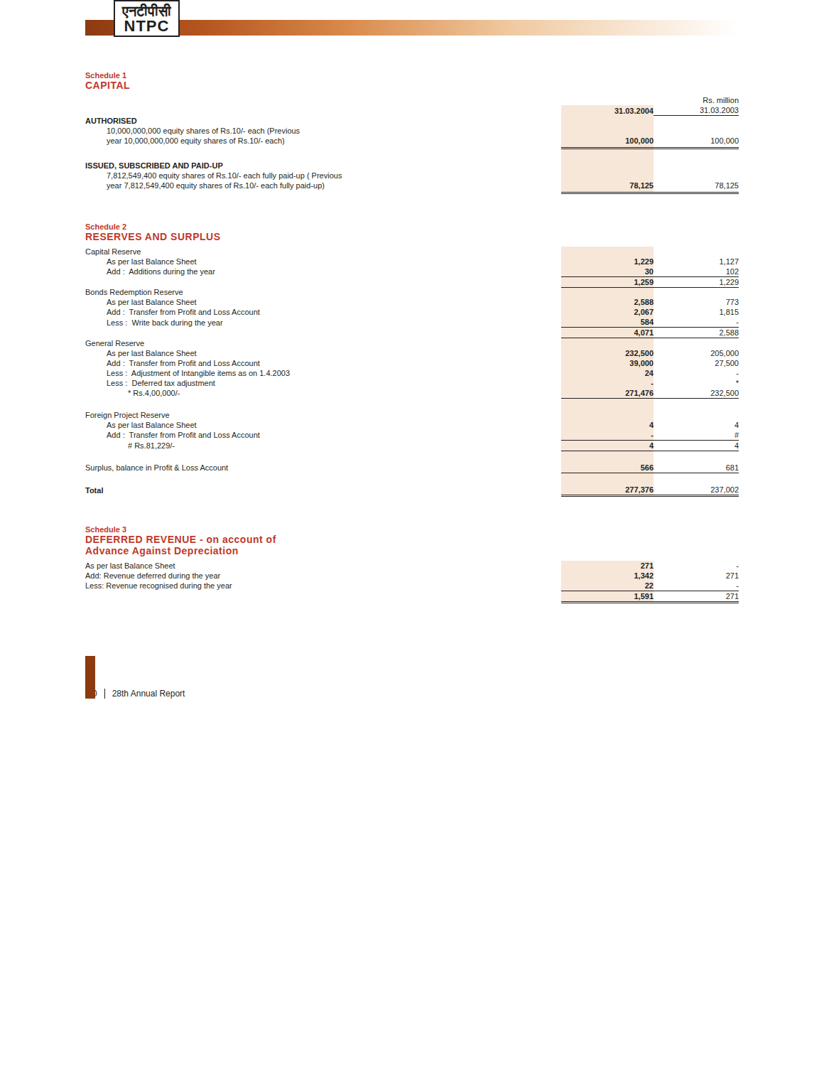एनटीपीसी NTPC
Schedule 1
CAPITAL
| | | Rs. million |
| | 31.03.2004 | 31.03.2003 |
| AUTHORISED | | |
| 10,000,000,000 equity shares of Rs.10/- each (Previous | | |
| year 10,000,000,000 equity shares of Rs.10/- each) | 100,000 | 100,000 |
| ISSUED, SUBSCRIBED AND PAID-UP | | |
| 7,812,549,400 equity shares of Rs.10/- each fully paid-up ( Previous | | |
| year 7,812,549,400 equity shares of Rs.10/- each fully paid-up) | 78,125 | 78,125 |
Schedule 2
RESERVES AND SURPLUS
| Capital Reserve | | |
| As per last Balance Sheet | 1,229 | 1,127 |
| Add : Additions during the year | 30 | 102 |
| | 1,259 | 1,229 |
| Bonds Redemption Reserve | | |
| As per last Balance Sheet | 2,588 | 773 |
| Add : Transfer from Profit and Loss Account | 2,067 | 1,815 |
| Less : Write back during the year | 584 | - |
| | 4,071 | 2,588 |
| General Reserve | | |
| As per last Balance Sheet | 232,500 | 205,000 |
| Add : Transfer from Profit and Loss Account | 39,000 | 27,500 |
| Less : Adjustment of Intangible items as on 1.4.2003 | 24 | - |
| Less : Deferred tax adjustment | - | * |
| * Rs.4,00,000/- | 271,476 | 232,500 |
| Foreign Project Reserve | | |
| As per last Balance Sheet | 4 | 4 |
| Add : Transfer from Profit and Loss Account | - | # |
| # Rs.81,229/- | 4 | 4 |
| Surplus, balance in Profit & Loss Account | 566 | 681 |
| Total | 277,376 | 237,002 |
Schedule 3
DEFERRED REVENUE - on account of
Advance Against Depreciation
| As per last Balance Sheet | 271 | - |
| Add: Revenue deferred during the year | 1,342 | 271 |
| Less: Revenue recognised during the year | 22 | - |
| | 1,591 | 271 |
7 028th Annual Report